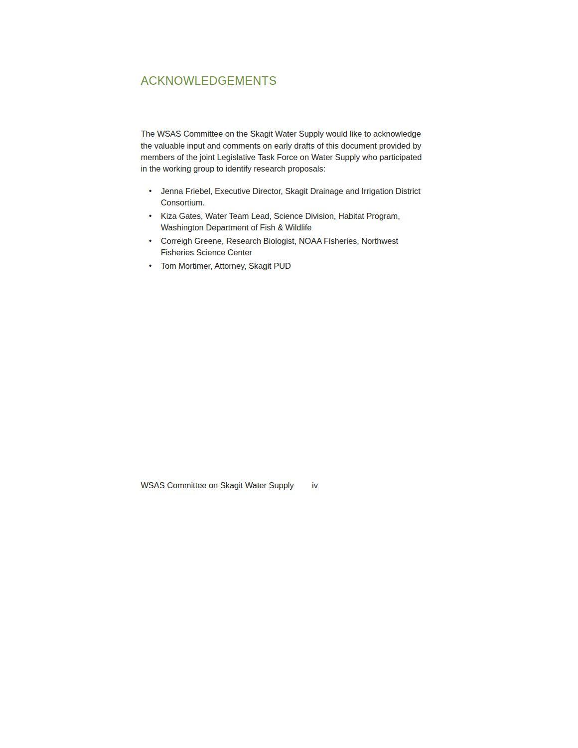ACKNOWLEDGEMENTS
The WSAS Committee on the Skagit Water Supply would like to acknowledge the valuable input and comments on early drafts of this document provided by members of the joint Legislative Task Force on Water Supply who participated in the working group to identify research proposals:
Jenna Friebel, Executive Director, Skagit Drainage and Irrigation District Consortium.
Kiza Gates, Water Team Lead, Science Division, Habitat Program, Washington Department of Fish & Wildlife
Correigh Greene, Research Biologist, NOAA Fisheries, Northwest Fisheries Science Center
Tom Mortimer, Attorney, Skagit PUD
WSAS Committee on Skagit Water Supply iv